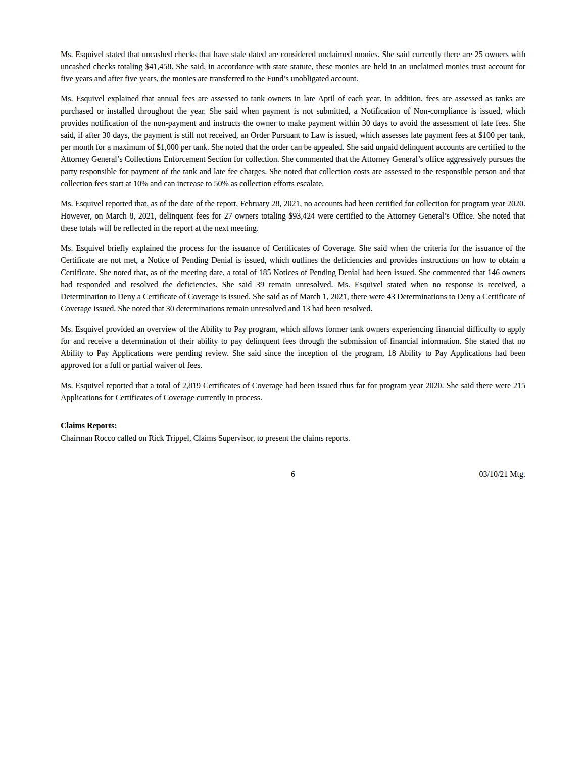Ms. Esquivel stated that uncashed checks that have stale dated are considered unclaimed monies. She said currently there are 25 owners with uncashed checks totaling $41,458. She said, in accordance with state statute, these monies are held in an unclaimed monies trust account for five years and after five years, the monies are transferred to the Fund’s unobligated account.
Ms. Esquivel explained that annual fees are assessed to tank owners in late April of each year. In addition, fees are assessed as tanks are purchased or installed throughout the year. She said when payment is not submitted, a Notification of Non-compliance is issued, which provides notification of the non-payment and instructs the owner to make payment within 30 days to avoid the assessment of late fees. She said, if after 30 days, the payment is still not received, an Order Pursuant to Law is issued, which assesses late payment fees at $100 per tank, per month for a maximum of $1,000 per tank. She noted that the order can be appealed. She said unpaid delinquent accounts are certified to the Attorney General’s Collections Enforcement Section for collection. She commented that the Attorney General’s office aggressively pursues the party responsible for payment of the tank and late fee charges. She noted that collection costs are assessed to the responsible person and that collection fees start at 10% and can increase to 50% as collection efforts escalate.
Ms. Esquivel reported that, as of the date of the report, February 28, 2021, no accounts had been certified for collection for program year 2020. However, on March 8, 2021, delinquent fees for 27 owners totaling $93,424 were certified to the Attorney General’s Office. She noted that these totals will be reflected in the report at the next meeting.
Ms. Esquivel briefly explained the process for the issuance of Certificates of Coverage. She said when the criteria for the issuance of the Certificate are not met, a Notice of Pending Denial is issued, which outlines the deficiencies and provides instructions on how to obtain a Certificate. She noted that, as of the meeting date, a total of 185 Notices of Pending Denial had been issued. She commented that 146 owners had responded and resolved the deficiencies. She said 39 remain unresolved. Ms. Esquivel stated when no response is received, a Determination to Deny a Certificate of Coverage is issued. She said as of March 1, 2021, there were 43 Determinations to Deny a Certificate of Coverage issued. She noted that 30 determinations remain unresolved and 13 had been resolved.
Ms. Esquivel provided an overview of the Ability to Pay program, which allows former tank owners experiencing financial difficulty to apply for and receive a determination of their ability to pay delinquent fees through the submission of financial information. She stated that no Ability to Pay Applications were pending review. She said since the inception of the program, 18 Ability to Pay Applications had been approved for a full or partial waiver of fees.
Ms. Esquivel reported that a total of 2,819 Certificates of Coverage had been issued thus far for program year 2020. She said there were 215 Applications for Certificates of Coverage currently in process.
Claims Reports:
Chairman Rocco called on Rick Trippel, Claims Supervisor, to present the claims reports.
6 03/10/21 Mtg.